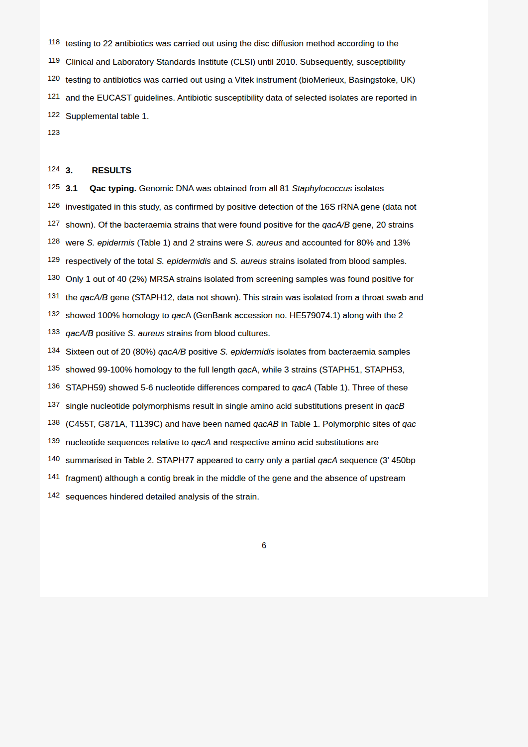118
testing to 22 antibiotics was carried out using the disc diffusion method according to the
119
Clinical and Laboratory Standards Institute (CLSI) until 2010. Subsequently, susceptibility
120
testing to antibiotics was carried out using a Vitek instrument (bioMerieux, Basingstoke, UK)
121
and the EUCAST guidelines. Antibiotic susceptibility data of selected isolates are reported in
122
Supplemental table 1.
123
124
3. RESULTS
125
3.1 Qac typing. Genomic DNA was obtained from all 81 Staphylococcus isolates
126
investigated in this study, as confirmed by positive detection of the 16S rRNA gene (data not
127
shown). Of the bacteraemia strains that were found positive for the qacA/B gene, 20 strains
128
were S. epidermis (Table 1) and 2 strains were S. aureus and accounted for 80% and 13%
129
respectively of the total S. epidermidis and S. aureus strains isolated from blood samples.
130
Only 1 out of 40 (2%) MRSA strains isolated from screening samples was found positive for
131
the qacA/B gene (STAPH12, data not shown). This strain was isolated from a throat swab and
132
showed 100% homology to qac A (GenBank accession no. HE579074.1) along with the 2
133
qacA/B positive S. aureus strains from blood cultures.
134
Sixteen out of 20 (80%) qacA/B positive S. epidermidis isolates from bacteraemia samples
135
showed 99-100% homology to the full length qac A, while 3 strains (STAPH51, STAPH53,
136
STAPH59) showed 5-6 nucleotide differences compared to qacA (Table 1). Three of these
137
single nucleotide polymorphisms result in single amino acid substitutions present in qacB
138
(C455T, G871A, T1139C) and have been named qacAB in Table 1. Polymorphic sites of qac
139
nucleotide sequences relative to qacA and respective amino acid substitutions are
140
summarised in Table 2. STAPH77 appeared to carry only a partial qacA sequence (3' 450bp
141
fragment) although a contig break in the middle of the gene and the absence of upstream
142
sequences hindered detailed analysis of the strain.
6